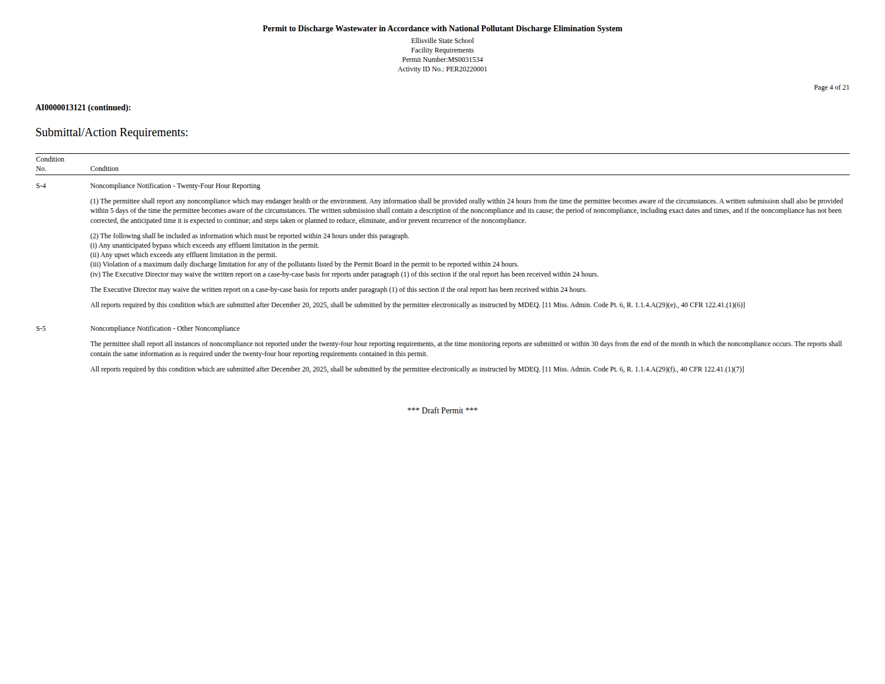Permit to Discharge Wastewater in Accordance with National Pollutant Discharge Elimination System
Ellisville State School
Facility Requirements
Permit Number:MS0031534
Activity ID No.: PER20220001
Page 4 of 21
AI0000013121 (continued):
Submittal/Action Requirements:
| Condition No. | Condition |
| --- | --- |
| S-4 | Noncompliance Notification - Twenty-Four Hour Reporting (1) The permittee shall report any noncompliance which may endanger health or the environment. Any information shall be provided orally within 24 hours from the time the permittee becomes aware of the circumstances. A written submission shall also be provided within 5 days of the time the permittee becomes aware of the circumstances. The written submission shall contain a description of the noncompliance and its cause; the period of noncompliance, including exact dates and times, and if the noncompliance has not been corrected, the anticipated time it is expected to continue; and steps taken or planned to reduce, eliminate, and/or prevent recurrence of the noncompliance. (2) The following shall be included as information which must be reported within 24 hours under this paragraph. (i) Any unanticipated bypass which exceeds any effluent limitation in the permit. (ii) Any upset which exceeds any effluent limitation in the permit. (iii) Violation of a maximum daily discharge limitation for any of the pollutants listed by the Permit Board in the permit to be reported within 24 hours. (iv) The Executive Director may waive the written report on a case-by-case basis for reports under paragraph (1) of this section if the oral report has been received within 24 hours. The Executive Director may waive the written report on a case-by-case basis for reports under paragraph (1) of this section if the oral report has been received within 24 hours. All reports required by this condition which are submitted after December 20, 2025, shall be submitted by the permittee electronically as instructed by MDEQ. [11 Miss. Admin. Code Pt. 6, R. 1.1.4.A(29)(e)., 40 CFR 122.41.(1)(6)] |
| S-5 | Noncompliance Notification - Other Noncompliance The permittee shall report all instances of noncompliance not reported under the twenty-four hour reporting requirements, at the time monitoring reports are submitted or within 30 days from the end of the month in which the noncompliance occurs. The reports shall contain the same information as is required under the twenty-four hour reporting requirements contained in this permit. All reports required by this condition which are submitted after December 20, 2025, shall be submitted by the permittee electronically as instructed by MDEQ. [11 Miss. Admin. Code Pt. 6, R. 1.1.4.A(29)(f)., 40 CFR 122.41.(1)(7)] |
*** Draft Permit ***